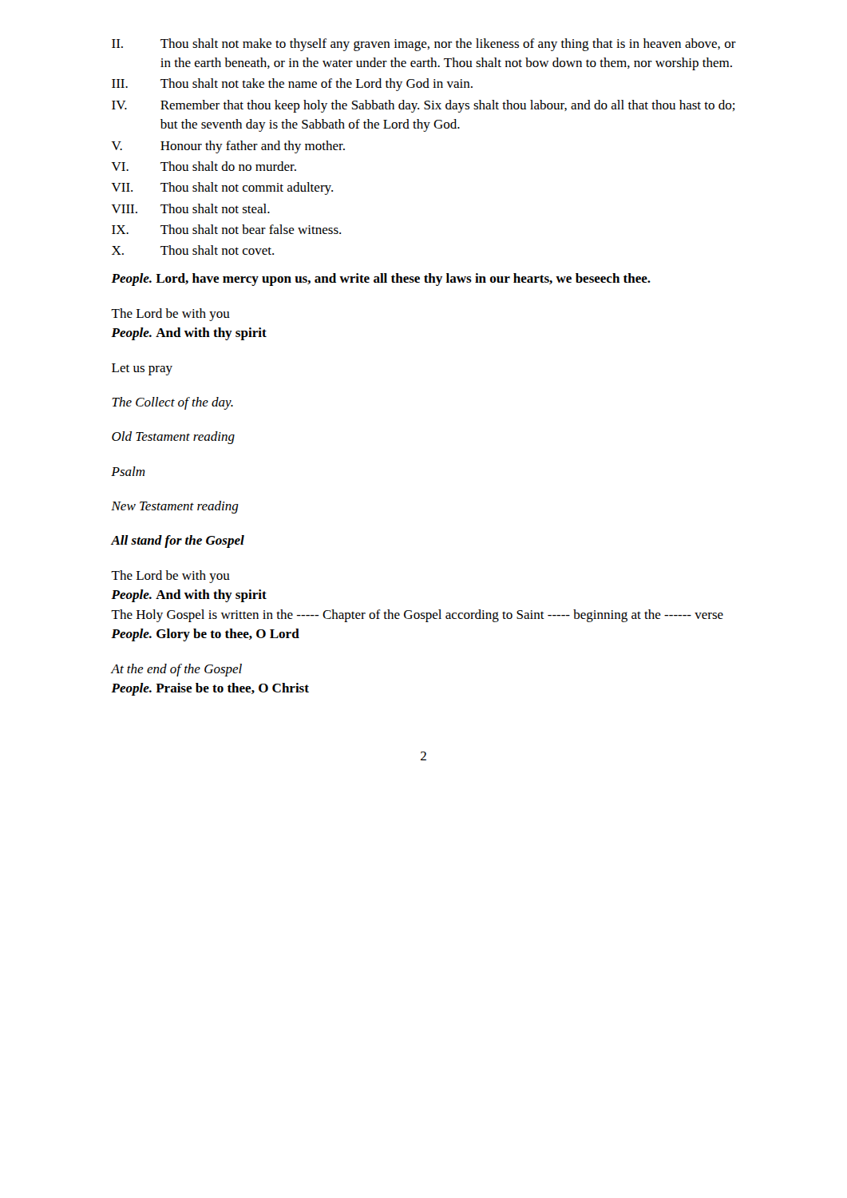II. Thou shalt not make to thyself any graven image, nor the likeness of any thing that is in heaven above, or in the earth beneath, or in the water under the earth. Thou shalt not bow down to them, nor worship them.
III. Thou shalt not take the name of the Lord thy God in vain.
IV. Remember that thou keep holy the Sabbath day. Six days shalt thou labour, and do all that thou hast to do; but the seventh day is the Sabbath of the Lord thy God.
V. Honour thy father and thy mother.
VI. Thou shalt do no murder.
VII. Thou shalt not commit adultery.
VIII. Thou shalt not steal.
IX. Thou shalt not bear false witness.
X. Thou shalt not covet.
People. Lord, have mercy upon us, and write all these thy laws in our hearts, we beseech thee.
The Lord be with you
People. And with thy spirit
Let us pray
The Collect of the day.
Old Testament reading
Psalm
New Testament reading
All stand for the Gospel
The Lord be with you
People. And with thy spirit
The Holy Gospel is written in the ----- Chapter of the Gospel according to Saint ----- beginning at the ------ verse
People. Glory be to thee, O Lord
At the end of the Gospel
People. Praise be to thee, O Christ
2